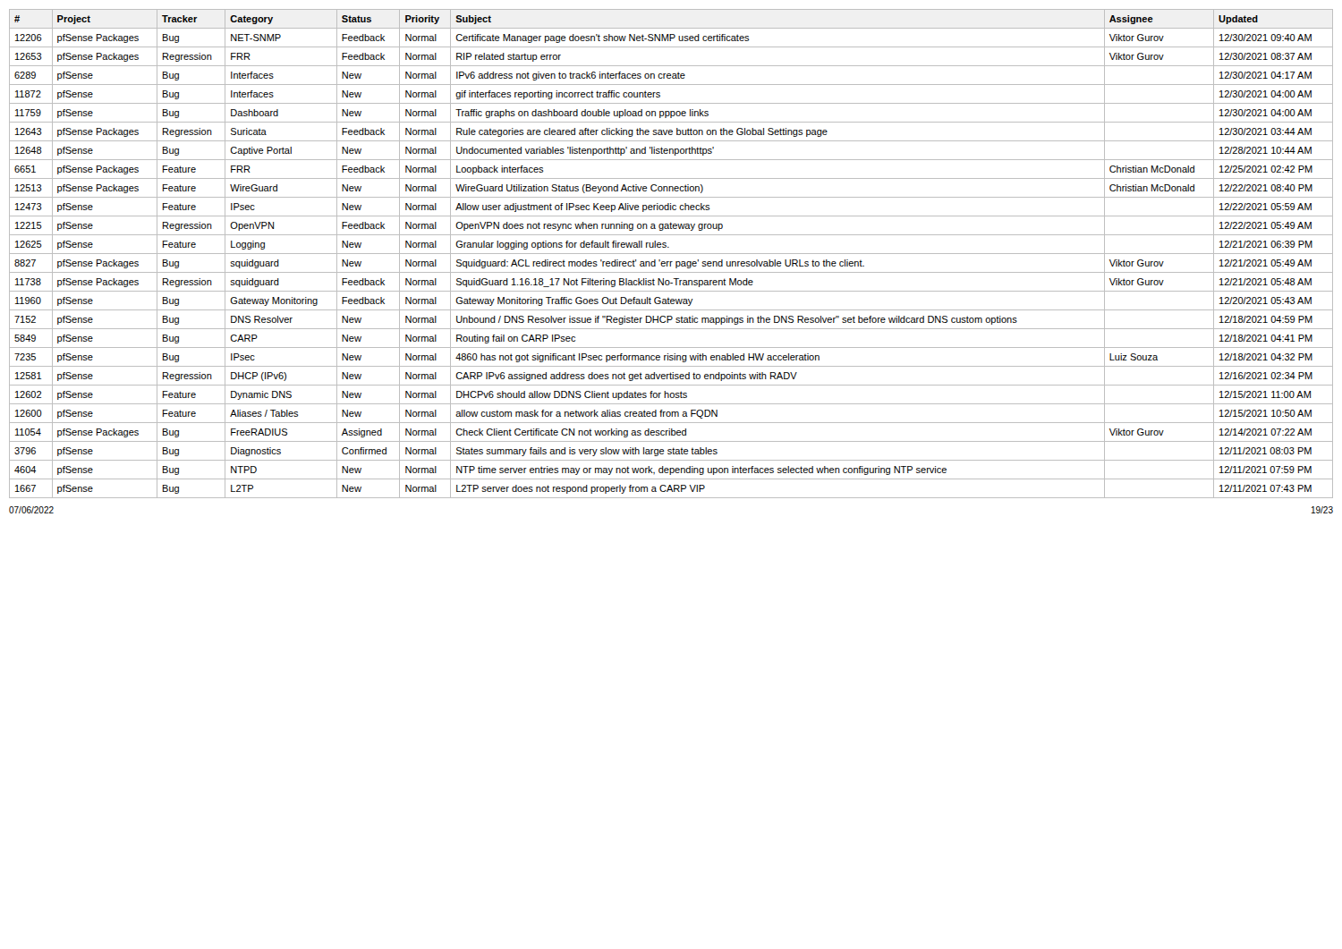| # | Project | Tracker | Category | Status | Priority | Subject | Assignee | Updated |
| --- | --- | --- | --- | --- | --- | --- | --- | --- |
| 12206 | pfSense Packages | Bug | NET-SNMP | Feedback | Normal | Certificate Manager page doesn't show Net-SNMP used certificates | Viktor Gurov | 12/30/2021 09:40 AM |
| 12653 | pfSense Packages | Regression | FRR | Feedback | Normal | RIP related startup error | Viktor Gurov | 12/30/2021 08:37 AM |
| 6289 | pfSense | Bug | Interfaces | New | Normal | IPv6 address not given to track6 interfaces on create | | 12/30/2021 04:17 AM |
| 11872 | pfSense | Bug | Interfaces | New | Normal | gif interfaces reporting incorrect traffic counters | | 12/30/2021 04:00 AM |
| 11759 | pfSense | Bug | Dashboard | New | Normal | Traffic graphs on dashboard double upload on pppoe links | | 12/30/2021 04:00 AM |
| 12643 | pfSense Packages | Regression | Suricata | Feedback | Normal | Rule categories are cleared after clicking the save button on the Global Settings page | | 12/30/2021 03:44 AM |
| 12648 | pfSense | Bug | Captive Portal | New | Normal | Undocumented variables 'listenporthttp' and 'listenporthttps' | | 12/28/2021 10:44 AM |
| 6651 | pfSense Packages | Feature | FRR | Feedback | Normal | Loopback interfaces | Christian McDonald | 12/25/2021 02:42 PM |
| 12513 | pfSense Packages | Feature | WireGuard | New | Normal | WireGuard Utilization Status (Beyond Active Connection) | Christian McDonald | 12/22/2021 08:40 PM |
| 12473 | pfSense | Feature | IPsec | New | Normal | Allow user adjustment of IPsec Keep Alive periodic checks | | 12/22/2021 05:59 AM |
| 12215 | pfSense | Regression | OpenVPN | Feedback | Normal | OpenVPN does not resync when running on a gateway group | | 12/22/2021 05:49 AM |
| 12625 | pfSense | Feature | Logging | New | Normal | Granular logging options for default firewall rules. | | 12/21/2021 06:39 PM |
| 8827 | pfSense Packages | Bug | squidguard | New | Normal | Squidguard: ACL redirect modes 'redirect' and 'err page' send unresolvable URLs to the client. | Viktor Gurov | 12/21/2021 05:49 AM |
| 11738 | pfSense Packages | Regression | squidguard | Feedback | Normal | SquidGuard 1.16.18_17 Not Filtering Blacklist No-Transparent Mode | Viktor Gurov | 12/21/2021 05:48 AM |
| 11960 | pfSense | Bug | Gateway Monitoring | Feedback | Normal | Gateway Monitoring Traffic Goes Out Default Gateway | | 12/20/2021 05:43 AM |
| 7152 | pfSense | Bug | DNS Resolver | New | Normal | Unbound / DNS Resolver issue if "Register DHCP static mappings in the DNS Resolver" set before wildcard DNS custom options | | 12/18/2021 04:59 PM |
| 5849 | pfSense | Bug | CARP | New | Normal | Routing fail on CARP IPsec | | 12/18/2021 04:41 PM |
| 7235 | pfSense | Bug | IPsec | New | Normal | 4860 has not got significant IPsec performance rising with enabled HW acceleration | Luiz Souza | 12/18/2021 04:32 PM |
| 12581 | pfSense | Regression | DHCP (IPv6) | New | Normal | CARP IPv6 assigned address does not get advertised to endpoints with RADV | | 12/16/2021 02:34 PM |
| 12602 | pfSense | Feature | Dynamic DNS | New | Normal | DHCPv6 should allow DDNS Client updates for hosts | | 12/15/2021 11:00 AM |
| 12600 | pfSense | Feature | Aliases / Tables | New | Normal | allow custom mask for a network alias created from a FQDN | | 12/15/2021 10:50 AM |
| 11054 | pfSense Packages | Bug | FreeRADIUS | Assigned | Normal | Check Client Certificate CN not working as described | Viktor Gurov | 12/14/2021 07:22 AM |
| 3796 | pfSense | Bug | Diagnostics | Confirmed | Normal | States summary fails and is very slow with large state tables | | 12/11/2021 08:03 PM |
| 4604 | pfSense | Bug | NTPD | New | Normal | NTP time server entries may or may not work, depending upon interfaces selected when configuring NTP service | | 12/11/2021 07:59 PM |
| 1667 | pfSense | Bug | L2TP | New | Normal | L2TP server does not respond properly from a CARP VIP | | 12/11/2021 07:43 PM |
07/06/2022 19/23